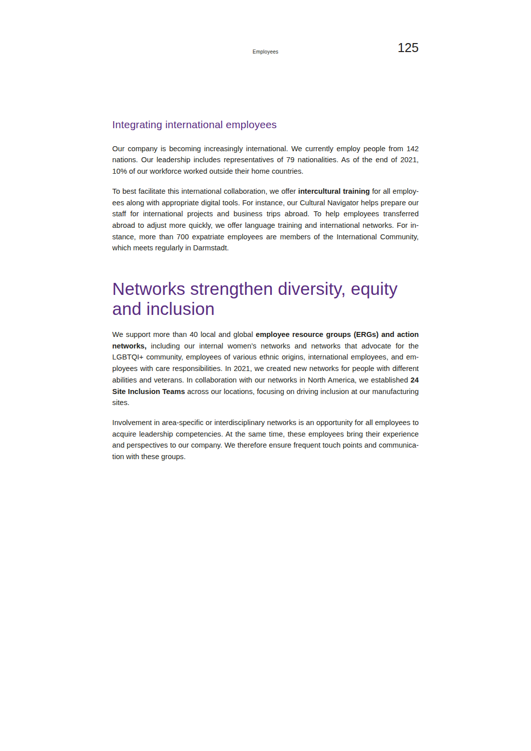Employees
125
Integrating international employees
Our company is becoming increasingly international. We currently employ people from 142 nations. Our leadership includes representatives of 79 nationalities. As of the end of 2021, 10% of our workforce worked outside their home countries.
To best facilitate this international collaboration, we offer intercultural training for all employees along with appropriate digital tools. For instance, our Cultural Navigator helps prepare our staff for international projects and business trips abroad. To help employees transferred abroad to adjust more quickly, we offer language training and international networks. For instance, more than 700 expatriate employees are members of the International Community, which meets regularly in Darmstadt.
Networks strengthen diversity, equity and inclusion
We support more than 40 local and global employee resource groups (ERGs) and action networks, including our internal women’s networks and networks that advocate for the LGBTQI+ community, employees of various ethnic origins, international employees, and employees with care responsibilities. In 2021, we created new networks for people with different abilities and veterans. In collaboration with our networks in North America, we established 24 Site Inclusion Teams across our locations, focusing on driving inclusion at our manufacturing sites.
Involvement in area-specific or interdisciplinary networks is an opportunity for all employees to acquire leadership competencies. At the same time, these employees bring their experience and perspectives to our company. We therefore ensure frequent touch points and communication with these groups.